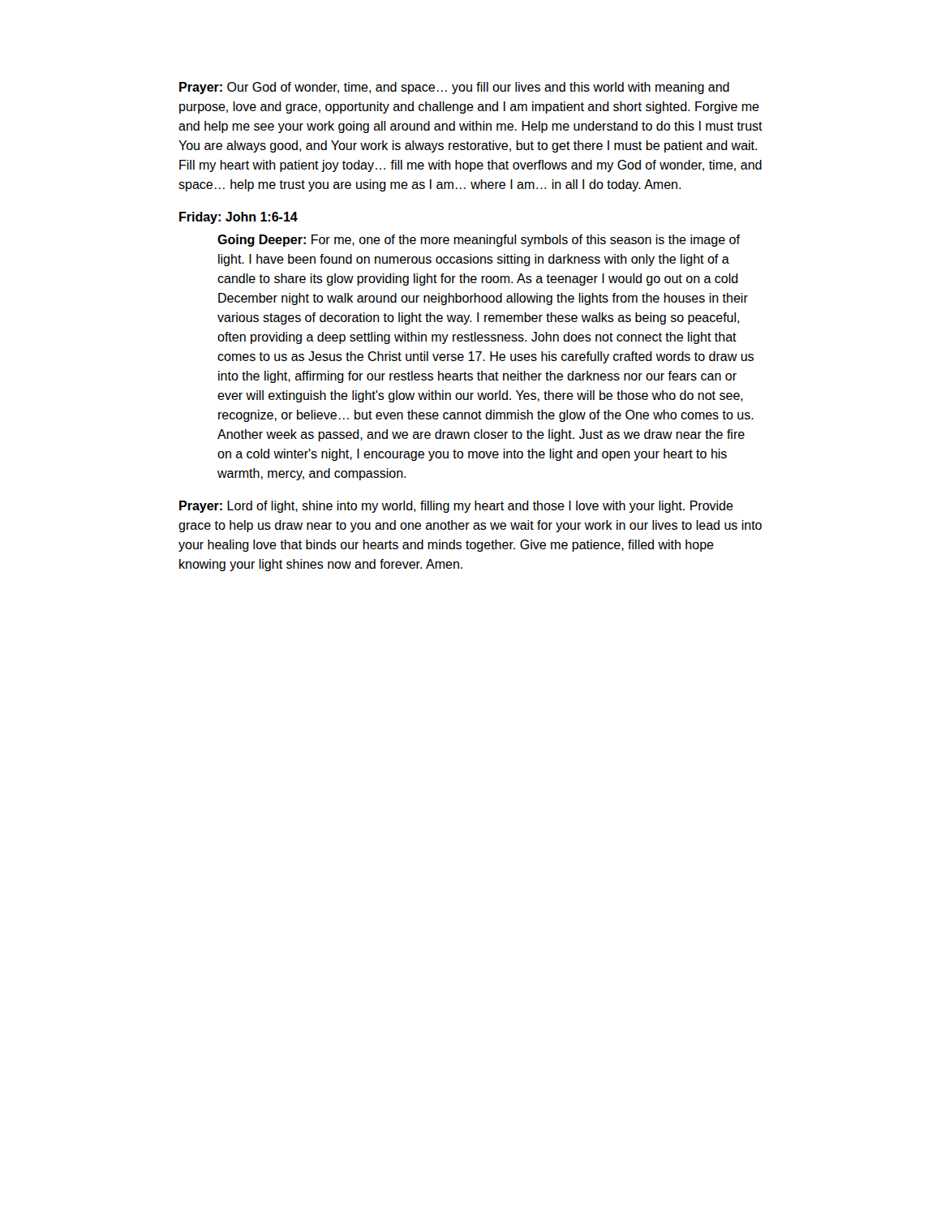Prayer: Our God of wonder, time, and space… you fill our lives and this world with meaning and purpose, love and grace, opportunity and challenge and I am impatient and short sighted. Forgive me and help me see your work going all around and within me. Help me understand to do this I must trust You are always good, and Your work is always restorative, but to get there I must be patient and wait. Fill my heart with patient joy today… fill me with hope that overflows and my God of wonder, time, and space… help me trust you are using me as I am… where I am… in all I do today. Amen.
Friday: John 1:6-14
Going Deeper: For me, one of the more meaningful symbols of this season is the image of light. I have been found on numerous occasions sitting in darkness with only the light of a candle to share its glow providing light for the room. As a teenager I would go out on a cold December night to walk around our neighborhood allowing the lights from the houses in their various stages of decoration to light the way. I remember these walks as being so peaceful, often providing a deep settling within my restlessness. John does not connect the light that comes to us as Jesus the Christ until verse 17. He uses his carefully crafted words to draw us into the light, affirming for our restless hearts that neither the darkness nor our fears can or ever will extinguish the light's glow within our world. Yes, there will be those who do not see, recognize, or believe… but even these cannot dimmish the glow of the One who comes to us. Another week as passed, and we are drawn closer to the light. Just as we draw near the fire on a cold winter's night, I encourage you to move into the light and open your heart to his warmth, mercy, and compassion.
Prayer: Lord of light, shine into my world, filling my heart and those I love with your light. Provide grace to help us draw near to you and one another as we wait for your work in our lives to lead us into your healing love that binds our hearts and minds together. Give me patience, filled with hope knowing your light shines now and forever. Amen.